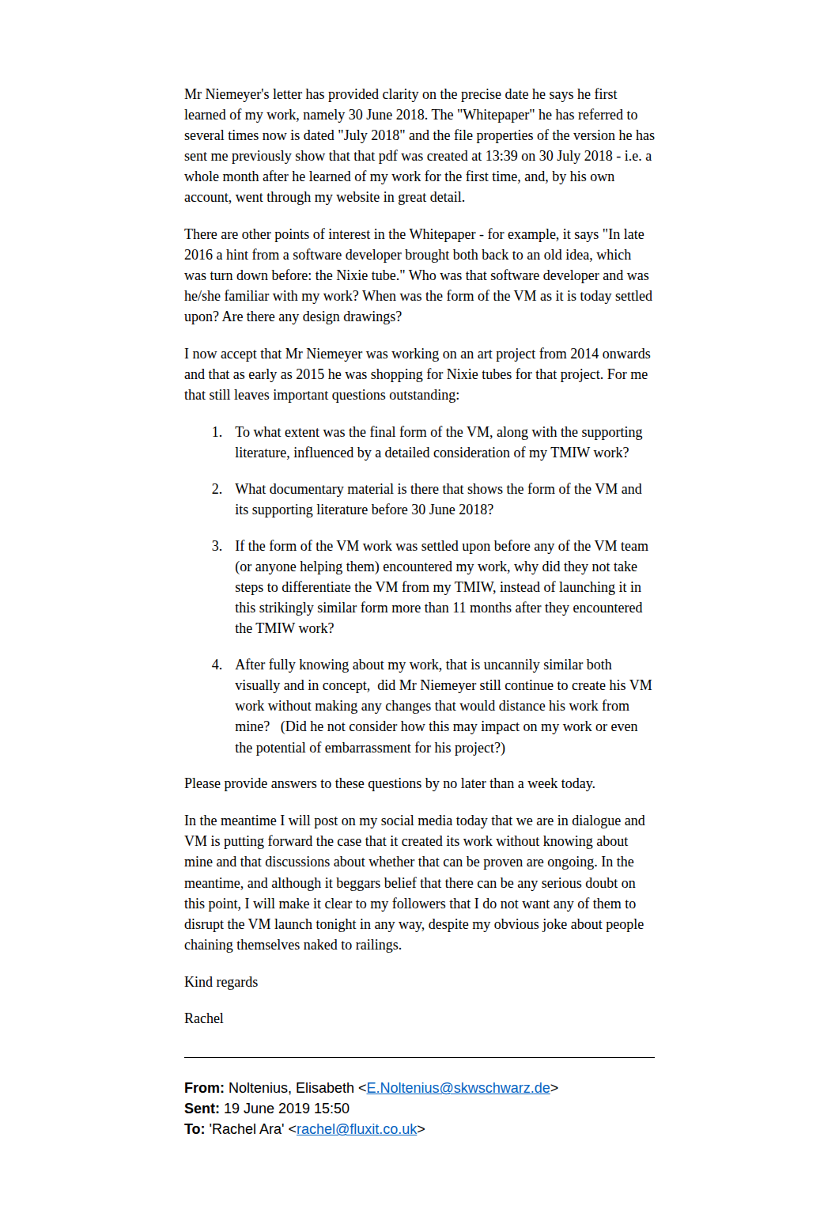Mr Niemeyer's letter has provided clarity on the precise date he says he first learned of my work, namely 30 June 2018. The "Whitepaper" he has referred to several times now is dated "July 2018" and the file properties of the version he has sent me previously show that that pdf was created at 13:39 on 30 July 2018 - i.e. a whole month after he learned of my work for the first time, and, by his own account, went through my website in great detail.
There are other points of interest in the Whitepaper - for example, it says "In late 2016 a hint from a software developer brought both back to an old idea, which was turn down before: the Nixie tube." Who was that software developer and was he/she familiar with my work? When was the form of the VM as it is today settled upon? Are there any design drawings?
I now accept that Mr Niemeyer was working on an art project from 2014 onwards and that as early as 2015 he was shopping for Nixie tubes for that project. For me that still leaves important questions outstanding:
To what extent was the final form of the VM, along with the supporting literature, influenced by a detailed consideration of my TMIW work?
What documentary material is there that shows the form of the VM and its supporting literature before 30 June 2018?
If the form of the VM work was settled upon before any of the VM team (or anyone helping them) encountered my work, why did they not take steps to differentiate the VM from my TMIW, instead of launching it in this strikingly similar form more than 11 months after they encountered the TMIW work?
After fully knowing about my work, that is uncannily similar both visually and in concept, did Mr Niemeyer still continue to create his VM work without making any changes that would distance his work from mine? (Did he not consider how this may impact on my work or even the potential of embarrassment for his project?)
Please provide answers to these questions by no later than a week today.
In the meantime I will post on my social media today that we are in dialogue and VM is putting forward the case that it created its work without knowing about mine and that discussions about whether that can be proven are ongoing. In the meantime, and although it beggars belief that there can be any serious doubt on this point, I will make it clear to my followers that I do not want any of them to disrupt the VM launch tonight in any way, despite my obvious joke about people chaining themselves naked to railings.
Kind regards
Rachel
From: Noltenius, Elisabeth <E.Noltenius@skwschwarz.de>
Sent: 19 June 2019 15:50
To: 'Rachel Ara' <rachel@fluxit.co.uk>